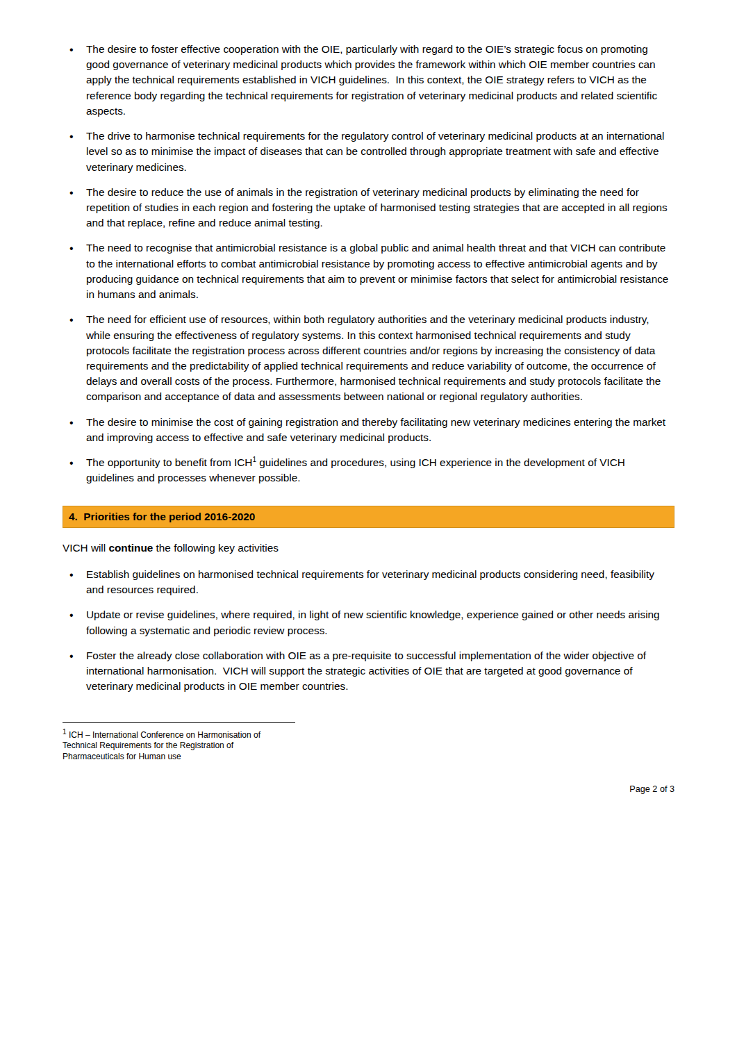The desire to foster effective cooperation with the OIE, particularly with regard to the OIE’s strategic focus on promoting good governance of veterinary medicinal products which provides the framework within which OIE member countries can apply the technical requirements established in VICH guidelines. In this context, the OIE strategy refers to VICH as the reference body regarding the technical requirements for registration of veterinary medicinal products and related scientific aspects.
The drive to harmonise technical requirements for the regulatory control of veterinary medicinal products at an international level so as to minimise the impact of diseases that can be controlled through appropriate treatment with safe and effective veterinary medicines.
The desire to reduce the use of animals in the registration of veterinary medicinal products by eliminating the need for repetition of studies in each region and fostering the uptake of harmonised testing strategies that are accepted in all regions and that replace, refine and reduce animal testing.
The need to recognise that antimicrobial resistance is a global public and animal health threat and that VICH can contribute to the international efforts to combat antimicrobial resistance by promoting access to effective antimicrobial agents and by producing guidance on technical requirements that aim to prevent or minimise factors that select for antimicrobial resistance in humans and animals.
The need for efficient use of resources, within both regulatory authorities and the veterinary medicinal products industry, while ensuring the effectiveness of regulatory systems. In this context harmonised technical requirements and study protocols facilitate the registration process across different countries and/or regions by increasing the consistency of data requirements and the predictability of applied technical requirements and reduce variability of outcome, the occurrence of delays and overall costs of the process. Furthermore, harmonised technical requirements and study protocols facilitate the comparison and acceptance of data and assessments between national or regional regulatory authorities.
The desire to minimise the cost of gaining registration and thereby facilitating new veterinary medicines entering the market and improving access to effective and safe veterinary medicinal products.
The opportunity to benefit from ICH1 guidelines and procedures, using ICH experience in the development of VICH guidelines and processes whenever possible.
4. Priorities for the period 2016-2020
VICH will continue the following key activities
Establish guidelines on harmonised technical requirements for veterinary medicinal products considering need, feasibility and resources required.
Update or revise guidelines, where required, in light of new scientific knowledge, experience gained or other needs arising following a systematic and periodic review process.
Foster the already close collaboration with OIE as a pre-requisite to successful implementation of the wider objective of international harmonisation. VICH will support the strategic activities of OIE that are targeted at good governance of veterinary medicinal products in OIE member countries.
1 ICH – International Conference on Harmonisation of Technical Requirements for the Registration of Pharmaceuticals for Human use
Page 2 of 3